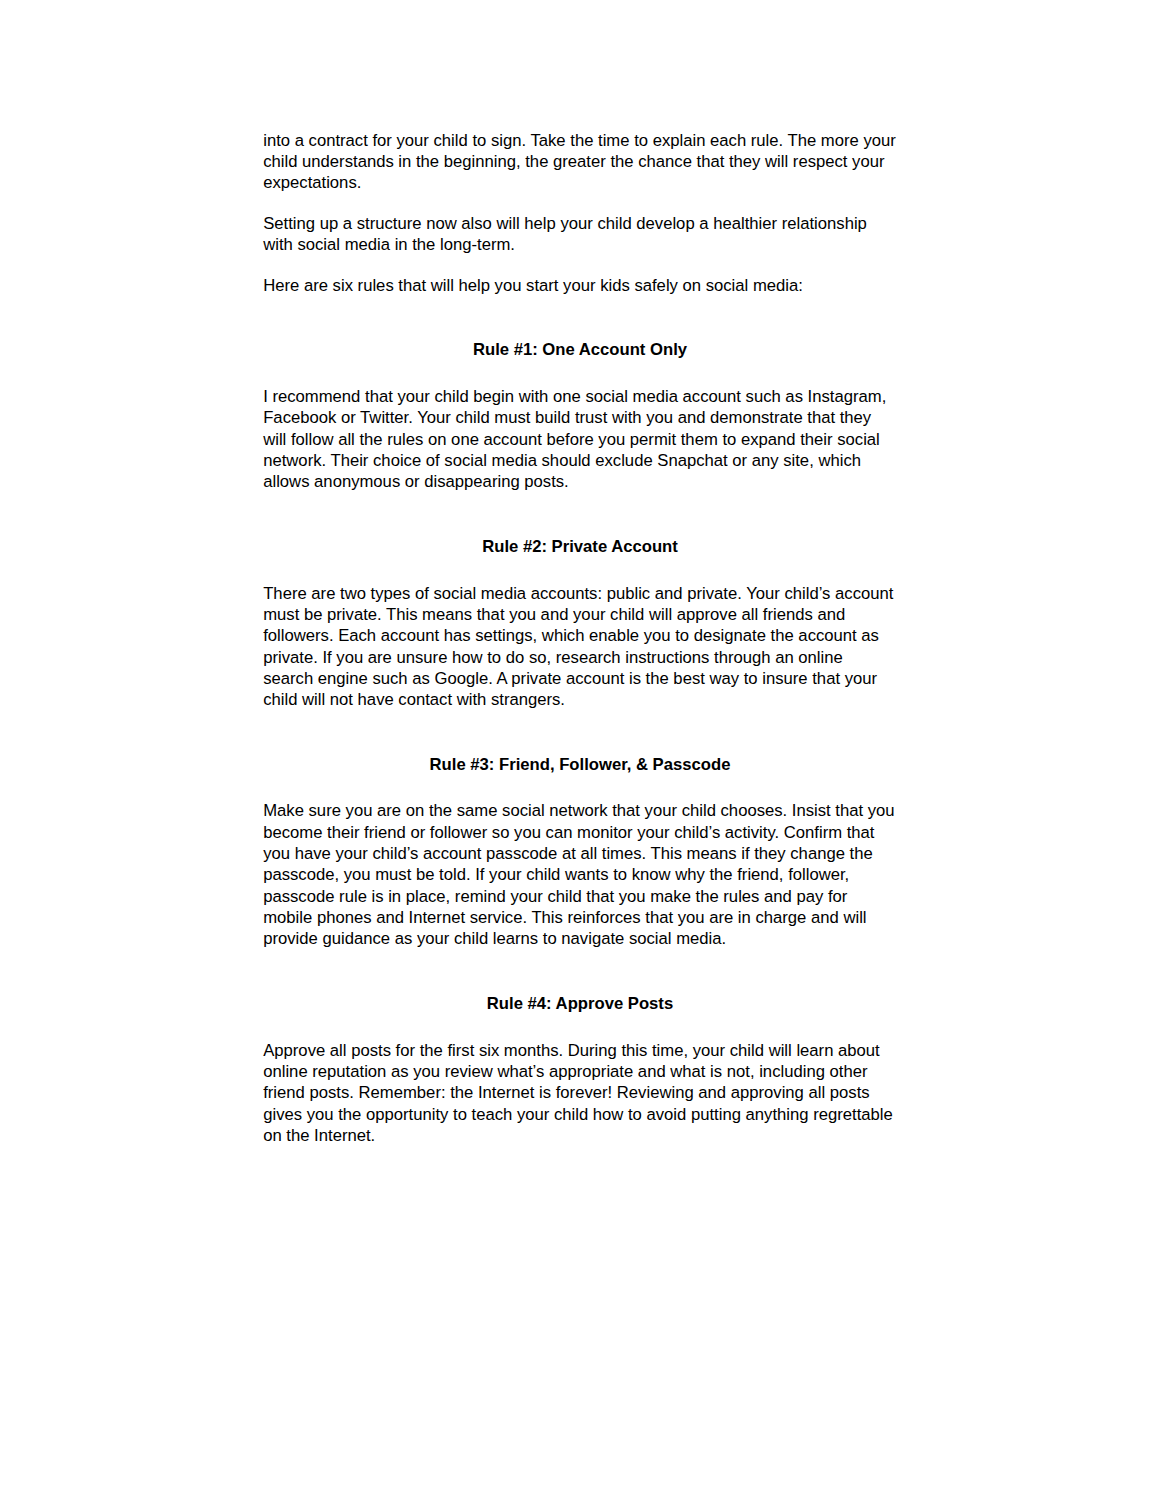into a contract for your child to sign. Take the time to explain each rule. The more your child understands in the beginning, the greater the chance that they will respect your expectations.
Setting up a structure now also will help your child develop a healthier relationship with social media in the long-term.
Here are six rules that will help you start your kids safely on social media:
Rule #1: One Account Only
I recommend that your child begin with one social media account such as Instagram, Facebook or Twitter. Your child must build trust with you and demonstrate that they will follow all the rules on one account before you permit them to expand their social network. Their choice of social media should exclude Snapchat or any site, which allows anonymous or disappearing posts.
Rule #2: Private Account
There are two types of social media accounts: public and private. Your child’s account must be private. This means that you and your child will approve all friends and followers. Each account has settings, which enable you to designate the account as private. If you are unsure how to do so, research instructions through an online search engine such as Google. A private account is the best way to insure that your child will not have contact with strangers.
Rule #3: Friend, Follower, & Passcode
Make sure you are on the same social network that your child chooses. Insist that you become their friend or follower so you can monitor your child’s activity. Confirm that you have your child’s account passcode at all times. This means if they change the passcode, you must be told. If your child wants to know why the friend, follower, passcode rule is in place, remind your child that you make the rules and pay for mobile phones and Internet service. This reinforces that you are in charge and will provide guidance as your child learns to navigate social media.
Rule #4: Approve Posts
Approve all posts for the first six months. During this time, your child will learn about online reputation as you review what’s appropriate and what is not, including other friend posts. Remember: the Internet is forever! Reviewing and approving all posts gives you the opportunity to teach your child how to avoid putting anything regrettable on the Internet.